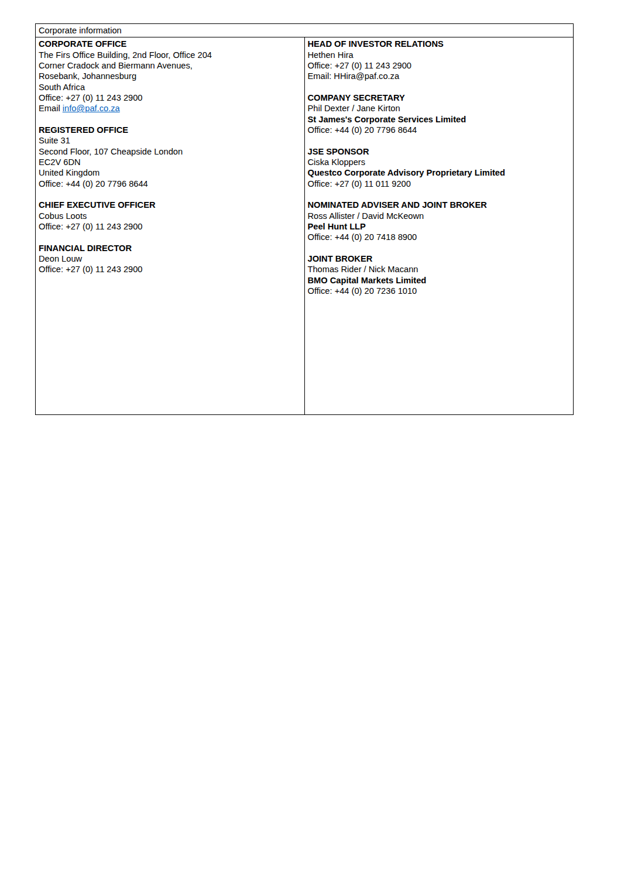| Corporate information |
| CORPORATE OFFICE The Firs Office Building, 2nd Floor, Office 204 Corner Cradock and Biermann Avenues, Rosebank, Johannesburg South Africa Office: +27 (0) 11 243 2900 Email info@paf.co.za REGISTERED OFFICE Suite 31 Second Floor, 107 Cheapside London EC2V 6DN United Kingdom Office: +44 (0) 20 7796 8644 CHIEF EXECUTIVE OFFICER Cobus Loots Office: +27 (0) 11 243 2900 FINANCIAL DIRECTOR Deon Louw Office: +27 (0) 11 243 2900 | HEAD OF INVESTOR RELATIONS Hethen Hira Office: +27 (0) 11 243 2900 Email: HHira@paf.co.za COMPANY SECRETARY Phil Dexter / Jane Kirton St James's Corporate Services Limited Office: +44 (0) 20 7796 8644 JSE SPONSOR Ciska Kloppers Questco Corporate Advisory Proprietary Limited Office: +27 (0) 11 011 9200 NOMINATED ADVISER AND JOINT BROKER Ross Allister / David McKeown Peel Hunt LLP Office: +44 (0) 20 7418 8900 JOINT BROKER Thomas Rider / Nick Macann BMO Capital Markets Limited Office: +44 (0) 20 7236 1010 |